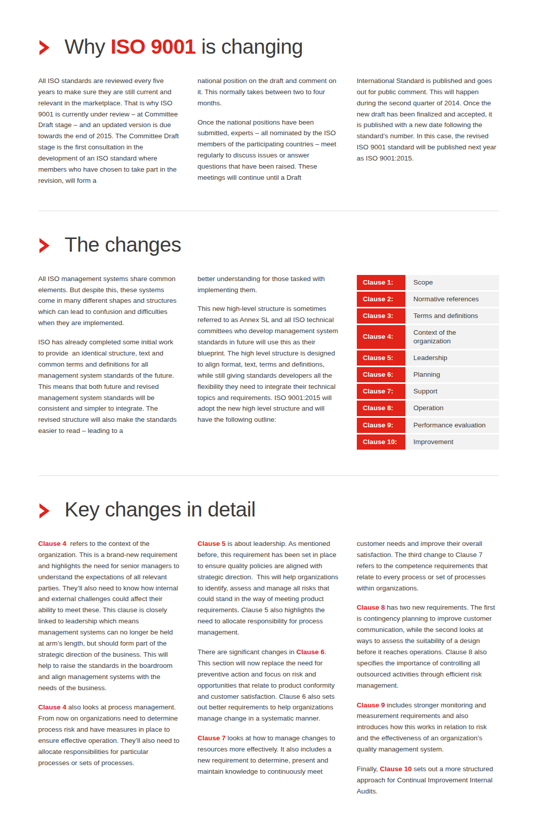Why ISO 9001 is changing
All ISO standards are reviewed every five years to make sure they are still current and relevant in the marketplace. That is why ISO 9001 is currently under review – at Committee Draft stage – and an updated version is due towards the end of 2015. The Committee Draft stage is the first consultation in the development of an ISO standard where members who have chosen to take part in the revision, will form a
national position on the draft and comment on it. This normally takes between two to four months.
Once the national positions have been submitted, experts – all nominated by the ISO members of the participating countries – meet regularly to discuss issues or answer questions that have been raised. These meetings will continue until a Draft
International Standard is published and goes out for public comment. This will happen during the second quarter of 2014. Once the new draft has been finalized and accepted, it is published with a new date following the standard’s number. In this case, the revised ISO 9001 standard will be published next year as ISO 9001:2015.
The changes
All ISO management systems share common elements. But despite this, these systems come in many different shapes and structures which can lead to confusion and difficulties when they are implemented.
ISO has already completed some initial work to provide an identical structure, text and common terms and definitions for all management system standards of the future. This means that both future and revised management system standards will be consistent and simpler to integrate. The revised structure will also make the standards easier to read – leading to a
better understanding for those tasked with implementing them.
This new high-level structure is sometimes referred to as Annex SL and all ISO technical committees who develop management system standards in future will use this as their blueprint. The high level structure is designed to align format, text, terms and definitions, while still giving standards developers all the flexibility they need to integrate their technical topics and requirements. ISO 9001:2015 will adopt the new high level structure and will have the following outline:
| Clause 1: | Scope |
| Clause 2: | Normative references |
| Clause 3: | Terms and definitions |
| Clause 4: | Context of the organization |
| Clause 5: | Leadership |
| Clause 6: | Planning |
| Clause 7: | Support |
| Clause 8: | Operation |
| Clause 9: | Performance evaluation |
| Clause 10: | Improvement |
Key changes in detail
Clause 4 refers to the context of the organization. This is a brand-new requirement and highlights the need for senior managers to understand the expectations of all relevant parties. They’ll also need to know how internal and external challenges could affect their ability to meet these. This clause is closely linked to leadership which means management systems can no longer be held at arm’s length, but should form part of the strategic direction of the business. This will help to raise the standards in the boardroom and align management systems with the needs of the business.
Clause 4 also looks at process management. From now on organizations need to determine process risk and have measures in place to ensure effective operation. They’ll also need to allocate responsibilities for particular processes or sets of processes.
Clause 5 is about leadership. As mentioned before, this requirement has been set in place to ensure quality policies are aligned with strategic direction. This will help organizations to identify, assess and manage all risks that could stand in the way of meeting product requirements. Clause 5 also highlights the need to allocate responsibility for process management.
There are significant changes in Clause 6. This section will now replace the need for preventive action and focus on risk and opportunities that relate to product conformity and customer satisfaction. Clause 6 also sets out better requirements to help organizations manage change in a systematic manner.
Clause 7 looks at how to manage changes to resources more effectively. It also includes a new requirement to determine, present and maintain knowledge to continuously meet
customer needs and improve their overall satisfaction. The third change to Clause 7 refers to the competence requirements that relate to every process or set of processes within organizations.
Clause 8 has two new requirements. The first is contingency planning to improve customer communication, while the second looks at ways to assess the suitability of a design before it reaches operations. Clause 8 also specifies the importance of controlling all outsourced activities through efficient risk management.
Clause 9 includes stronger monitoring and measurement requirements and also introduces how this works in relation to risk and the effectiveness of an organization’s quality management system.
Finally, Clause 10 sets out a more structured approach for Continual Improvement Internal Audits.